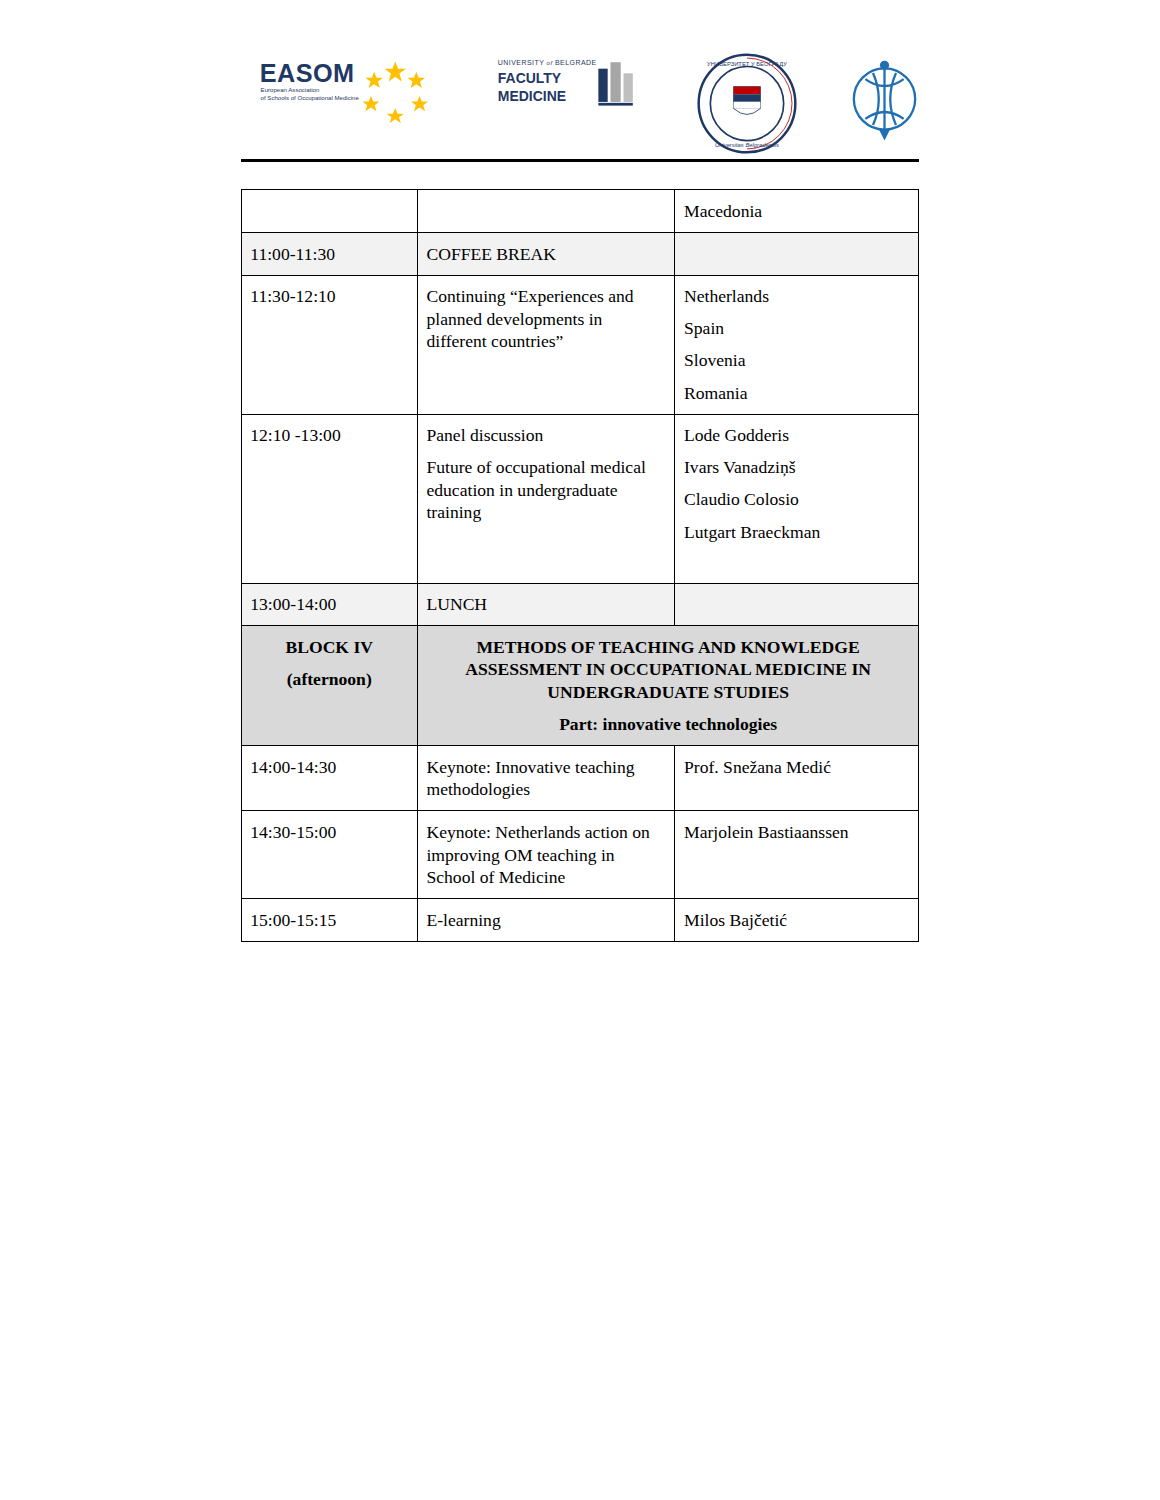| | | Macedonia |
| 11:00-11:30 | COFFEE BREAK | |
| 11:30-12:10 | Continuing “Experiences and planned developments in different countries” | Netherlands Spain Slovenia Romania |
| 12:10 -13:00 | Panel discussion Future of occupational medical education in undergraduate training | Lode Godderis Ivars Vanadziņš Claudio Colosio Lutgart Braeckman |
| 13:00-14:00 | LUNCH | |
| BLOCK IV (afternoon) | METHODS OF TEACHING AND KNOWLEDGE ASSESSMENT IN OCCUPATIONAL MEDICINE IN UNDERGRADUATE STUDIES Part: innovative technologies |
| 14:00-14:30 | Keynote: Innovative teaching methodologies | Prof. Snežana Medić |
| 14:30-15:00 | Keynote: Netherlands action on improving OM teaching in School of Medicine | Marjolein Bastiaanssen |
| 15:00-15:15 | E-learning | Milos Bajčetić |